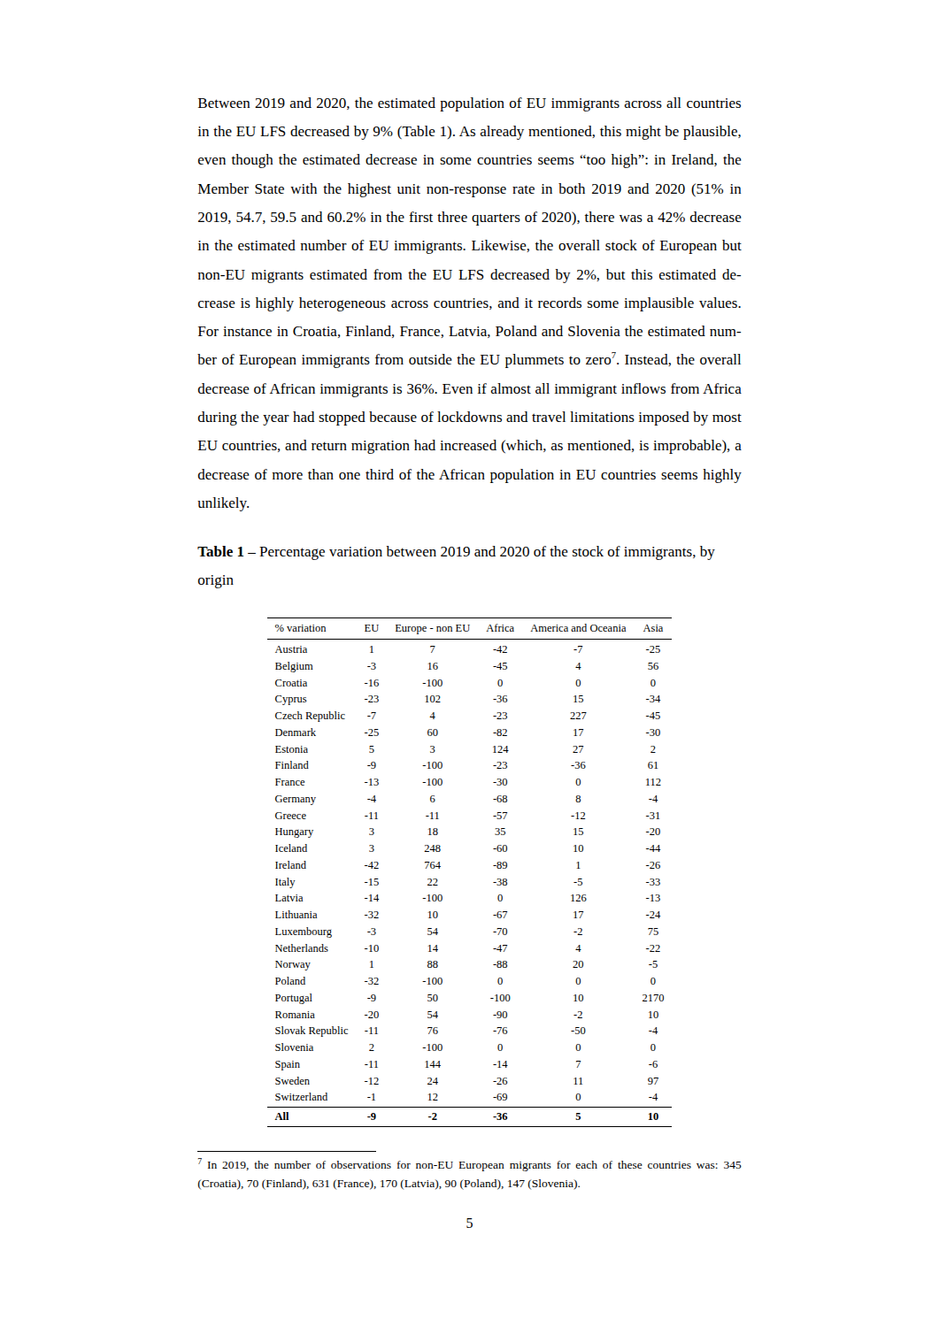Between 2019 and 2020, the estimated population of EU immigrants across all countries in the EU LFS decreased by 9% (Table 1). As already mentioned, this might be plausible, even though the estimated decrease in some countries seems “too high”: in Ireland, the Member State with the highest unit non-response rate in both 2019 and 2020 (51% in 2019, 54.7, 59.5 and 60.2% in the first three quarters of 2020), there was a 42% decrease in the estimated number of EU immigrants. Likewise, the overall stock of European but non-EU migrants estimated from the EU LFS decreased by 2%, but this estimated decrease is highly heterogeneous across countries, and it records some implausible values. For instance in Croatia, Finland, France, Latvia, Poland and Slovenia the estimated number of European immigrants from outside the EU plummets to zero7. Instead, the overall decrease of African immigrants is 36%. Even if almost all immigrant inflows from Africa during the year had stopped because of lockdowns and travel limitations imposed by most EU countries, and return migration had increased (which, as mentioned, is improbable), a decrease of more than one third of the African population in EU countries seems highly unlikely.
Table 1 – Percentage variation between 2019 and 2020 of the stock of immigrants, by origin
| % variation | EU | Europe - non EU | Africa | America and Oceania | Asia |
| --- | --- | --- | --- | --- | --- |
| Austria | 1 | 7 | -42 | -7 | -25 |
| Belgium | -3 | 16 | -45 | 4 | 56 |
| Croatia | -16 | -100 | 0 | 0 | 0 |
| Cyprus | -23 | 102 | -36 | 15 | -34 |
| Czech Republic | -7 | 4 | -23 | 227 | -45 |
| Denmark | -25 | 60 | -82 | 17 | -30 |
| Estonia | 5 | 3 | 124 | 27 | 2 |
| Finland | -9 | -100 | -23 | -36 | 61 |
| France | -13 | -100 | -30 | 0 | 112 |
| Germany | -4 | 6 | -68 | 8 | -4 |
| Greece | -11 | -11 | -57 | -12 | -31 |
| Hungary | 3 | 18 | 35 | 15 | -20 |
| Iceland | 3 | 248 | -60 | 10 | -44 |
| Ireland | -42 | 764 | -89 | 1 | -26 |
| Italy | -15 | 22 | -38 | -5 | -33 |
| Latvia | -14 | -100 | 0 | 126 | -13 |
| Lithuania | -32 | 10 | -67 | 17 | -24 |
| Luxembourg | -3 | 54 | -70 | -2 | 75 |
| Netherlands | -10 | 14 | -47 | 4 | -22 |
| Norway | 1 | 88 | -88 | 20 | -5 |
| Poland | -32 | -100 | 0 | 0 | 0 |
| Portugal | -9 | 50 | -100 | 10 | 2170 |
| Romania | -20 | 54 | -90 | -2 | 10 |
| Slovak Republic | -11 | 76 | -76 | -50 | -4 |
| Slovenia | 2 | -100 | 0 | 0 | 0 |
| Spain | -11 | 144 | -14 | 7 | -6 |
| Sweden | -12 | 24 | -26 | 11 | 97 |
| Switzerland | -1 | 12 | -69 | 0 | -4 |
| All | -9 | -2 | -36 | 5 | 10 |
7 In 2019, the number of observations for non-EU European migrants for each of these countries was: 345 (Croatia), 70 (Finland), 631 (France), 170 (Latvia), 90 (Poland), 147 (Slovenia).
5